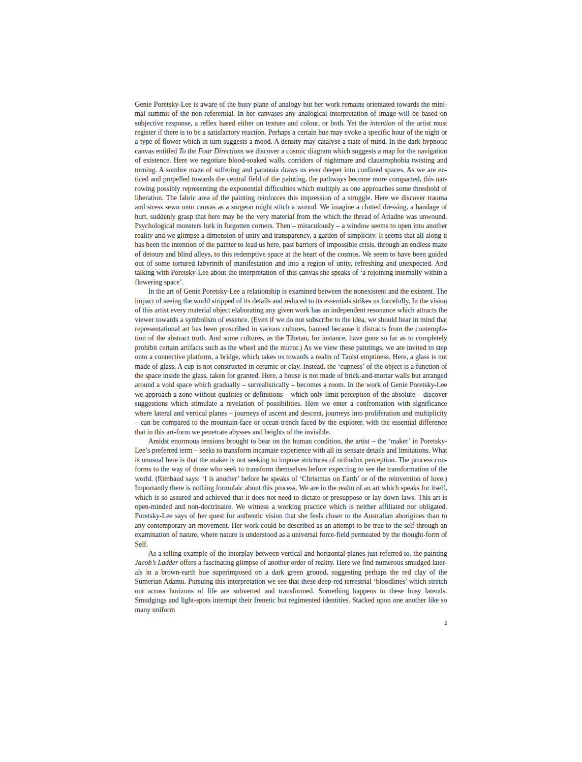Genie Poretsky-Lee is aware of the busy plane of analogy but her work remains orientated towards the minimal summit of the non-referential. In her canvases any analogical interpretation of image will be based on subjective response, a reflex based either on texture and colour, or both. Yet the intention of the artist must register if there is to be a satisfactory reaction. Perhaps a certain hue may evoke a specific hour of the night or a type of flower which in turn suggests a mood. A density may catalyse a state of mind. In the dark hypnotic canvas entitled To the Four Directions we discover a cosmic diagram which suggests a map for the navigation of existence. Here we negotiate blood-soaked walls, corridors of nightmare and claustrophobia twisting and turning. A sombre maze of suffering and paranoia draws us ever deeper into confined spaces. As we are enticed and propelled towards the central field of the painting, the pathways become more compacted, this narrowing possibly representing the exponential difficulties which multiply as one approaches some threshold of liberation. The fabric area of the painting reinforces this impression of a struggle. Here we discover trauma and stress sewn onto canvas as a surgeon might stitch a wound. We imagine a clotted dressing, a bandage of hurt, suddenly grasp that here may be the very material from the which the thread of Ariadne was unwound. Psychological monsters lurk in forgotten corners. Then – miraculously – a window seems to open into another reality and we glimpse a dimension of unity and transparency, a garden of simplicity. It seems that all along it has been the intention of the painter to lead us here, past barriers of impossible crisis, through an endless maze of detours and blind alleys, to this redemptive space at the heart of the cosmos. We seem to have been guided out of some tortured labyrinth of manifestation and into a region of unity, refreshing and unexpected. And talking with Poretsky-Lee about the interpretation of this canvas she speaks of ‘a rejoining internally within a flowering space’.
In the art of Genie Poretsky-Lee a relationship is examined between the nonexistent and the existent. The impact of seeing the world stripped of its details and reduced to its essentials strikes us forcefully. In the vision of this artist every material object elaborating any given work has an independent resonance which attracts the viewer towards a symbolism of essence. (Even if we do not subscribe to the idea, we should bear in mind that representational art has been proscribed in various cultures, banned because it distracts from the contemplation of the abstract truth. And some cultures, as the Tibetan, for instance, have gone so far as to completely prohibit certain artifacts such as the wheel and the mirror.) As we view these paintings, we are invited to step onto a connective platform, a bridge, which takes us towards a realm of Taoist emptiness. Here, a glass is not made of glass. A cup is not constructed in ceramic or clay. Instead, the ‘cupness’ of the object is a function of the space inside the glass, taken for granted. Here, a house is not made of brick-and-mortar walls but arranged around a void space which gradually – surrealistically – becomes a room. In the work of Genie Poretsky-Lee we approach a zone without qualities or definitions – which only limit perception of the absolute – discover suggestions which stimulate a revelation of possibilities. Here we enter a confrontation with significance where lateral and vertical planes – journeys of ascent and descent, journeys into proliferation and multiplicity – can be compared to the mountain-face or ocean-trench faced by the explorer, with the essential difference that in this art-form we penetrate abysses and heights of the invisible.
Amidst enormous tensions brought to bear on the human condition, the artist – the ‘maker’ in Poretsky-Lee’s preferred term – seeks to transform incarnate experience with all its sensate details and limitations. What is unusual here is that the maker is not seeking to impose strictures of orthodox perception. The process conforms to the way of those who seek to transform themselves before expecting to see the transformation of the world. (Rimbaud says: ‘I is another’ before he speaks of ‘Christmas on Earth’ or of the reinvention of love.) Importantly there is nothing formulaic about this process. We are in the realm of an art which speaks for itself, which is so assured and achieved that it does not need to dictate or presuppose or lay down laws. This art is open-minded and non-doctrinaire. We witness a working practice which is neither affiliated nor obligated. Poretsky-Lee says of her quest for authentic vision that she feels closer to the Australian aborigines than to any contemporary art movement. Her work could be described as an attempt to be true to the self through an examination of nature, where nature is understood as a universal force-field permeated by the thought-form of Self.
As a telling example of the interplay between vertical and horizontal planes just referred to, the painting Jacob’s Ladder offers a fascinating glimpse of another order of reality. Here we find numerous smudged laterals in a brown-earth hue superimposed on a dark green ground, suggesting perhaps the red clay of the Sumerian Adamu. Pursuing this interpretation we see that these deep-red terrestrial ‘bloodlines’ which stretch out across horizons of life are subverted and transformed. Something happens to these busy laterals. Smudgings and light-spots interrupt their frenetic but regimented identities. Stacked upon one another like so many uniform
2